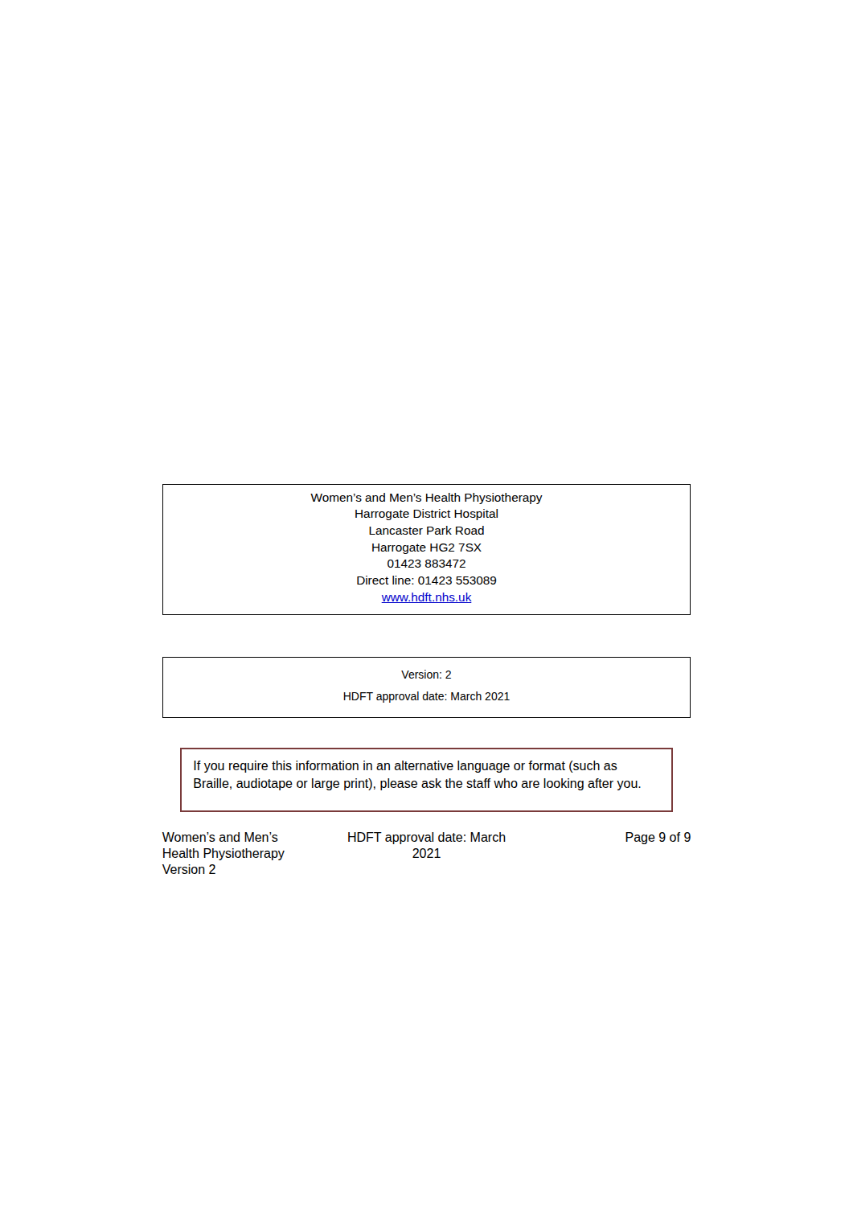Women’s and Men’s Health Physiotherapy
Harrogate District Hospital
Lancaster Park Road
Harrogate HG2 7SX
01423 883472
Direct line: 01423 553089
www.hdft.nhs.uk
Version: 2
HDFT approval date: March 2021
If you require this information in an alternative language or format (such as Braille, audiotape or large print), please ask the staff who are looking after you.
Women’s and Men’s
Health Physiotherapy
Version 2
HDFT approval date: March 2021
Page 9 of 9